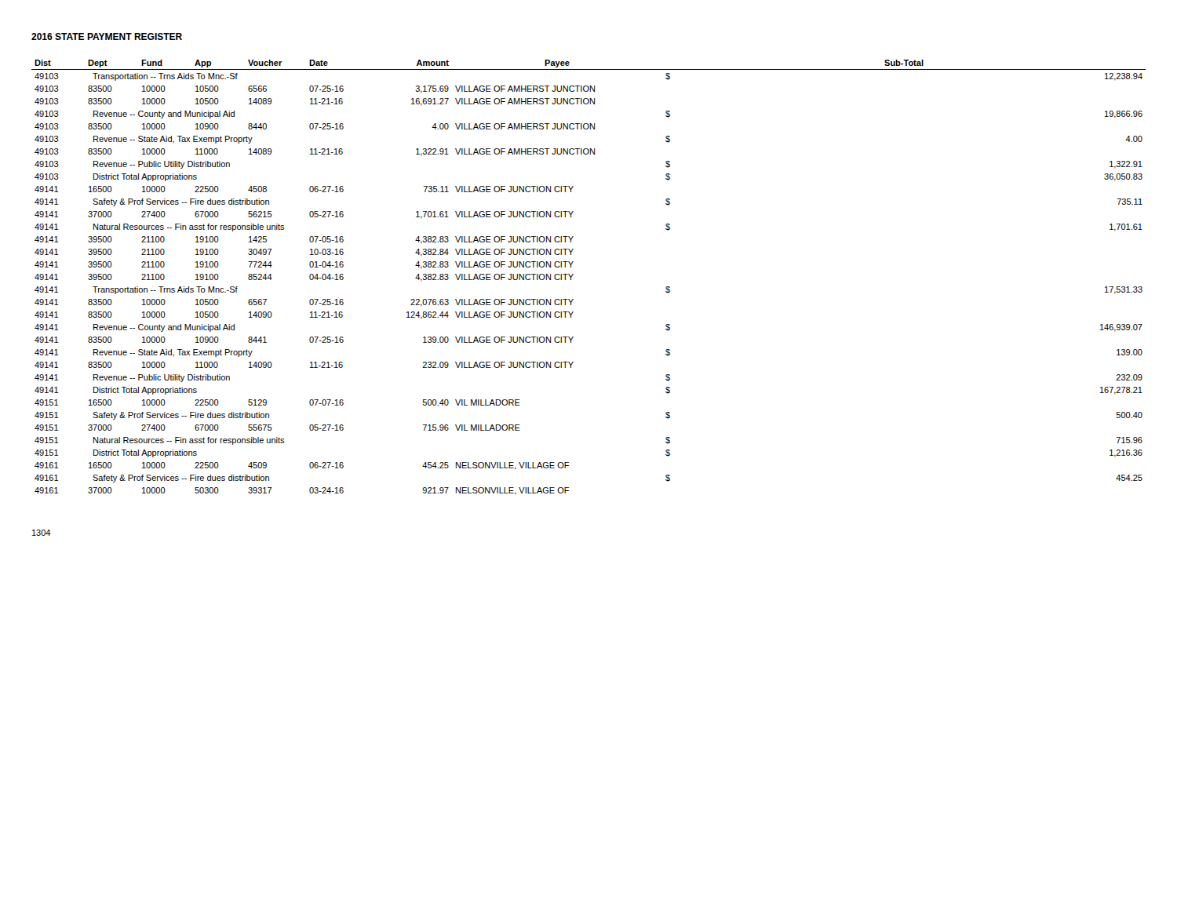2016 STATE PAYMENT REGISTER
| Dist | Dept | Fund | App | Voucher | Date | Amount | Payee | Sub-Total |
| --- | --- | --- | --- | --- | --- | --- | --- | --- |
| 49103 | Transportation -- Trns Aids To Mnc.-Sf | | | $ | 12,238.94 |
| 49103 | 83500 | 10000 | 10500 | 6566 | 07-25-16 | 3,175.69 | VILLAGE OF AMHERST JUNCTION | | |
| 49103 | 83500 | 10000 | 10500 | 14089 | 11-21-16 | 16,691.27 | VILLAGE OF AMHERST JUNCTION | | |
| 49103 | Revenue -- County and Municipal Aid | | | $ | 19,866.96 |
| 49103 | 83500 | 10000 | 10900 | 8440 | 07-25-16 | 4.00 | VILLAGE OF AMHERST JUNCTION | | |
| 49103 | Revenue -- State Aid, Tax Exempt Proprty | | | $ | 4.00 |
| 49103 | 83500 | 10000 | 11000 | 14089 | 11-21-16 | 1,322.91 | VILLAGE OF AMHERST JUNCTION | | |
| 49103 | Revenue -- Public Utility Distribution | | | $ | 1,322.91 |
| 49103 | District Total Appropriations | | | $ | 36,050.83 |
| 49141 | 16500 | 10000 | 22500 | 4508 | 06-27-16 | 735.11 | VILLAGE OF JUNCTION CITY | | |
| 49141 | Safety & Prof Services -- Fire dues distribution | | | $ | 735.11 |
| 49141 | 37000 | 27400 | 67000 | 56215 | 05-27-16 | 1,701.61 | VILLAGE OF JUNCTION CITY | | |
| 49141 | Natural Resources -- Fin asst for responsible units | | | $ | 1,701.61 |
| 49141 | 39500 | 21100 | 19100 | 1425 | 07-05-16 | 4,382.83 | VILLAGE OF JUNCTION CITY | | |
| 49141 | 39500 | 21100 | 19100 | 30497 | 10-03-16 | 4,382.84 | VILLAGE OF JUNCTION CITY | | |
| 49141 | 39500 | 21100 | 19100 | 77244 | 01-04-16 | 4,382.83 | VILLAGE OF JUNCTION CITY | | |
| 49141 | 39500 | 21100 | 19100 | 85244 | 04-04-16 | 4,382.83 | VILLAGE OF JUNCTION CITY | | |
| 49141 | Transportation -- Trns Aids To Mnc.-Sf | | | $ | 17,531.33 |
| 49141 | 83500 | 10000 | 10500 | 6567 | 07-25-16 | 22,076.63 | VILLAGE OF JUNCTION CITY | | |
| 49141 | 83500 | 10000 | 10500 | 14090 | 11-21-16 | 124,862.44 | VILLAGE OF JUNCTION CITY | | |
| 49141 | Revenue -- County and Municipal Aid | | | $ | 146,939.07 |
| 49141 | 83500 | 10000 | 10900 | 8441 | 07-25-16 | 139.00 | VILLAGE OF JUNCTION CITY | | |
| 49141 | Revenue -- State Aid, Tax Exempt Proprty | | | $ | 139.00 |
| 49141 | 83500 | 10000 | 11000 | 14090 | 11-21-16 | 232.09 | VILLAGE OF JUNCTION CITY | | |
| 49141 | Revenue -- Public Utility Distribution | | | $ | 232.09 |
| 49141 | District Total Appropriations | | | $ | 167,278.21 |
| 49151 | 16500 | 10000 | 22500 | 5129 | 07-07-16 | 500.40 | VIL MILLADORE | | |
| 49151 | Safety & Prof Services -- Fire dues distribution | | | $ | 500.40 |
| 49151 | 37000 | 27400 | 67000 | 55675 | 05-27-16 | 715.96 | VIL MILLADORE | | |
| 49151 | Natural Resources -- Fin asst for responsible units | | | $ | 715.96 |
| 49151 | District Total Appropriations | | | $ | 1,216.36 |
| 49161 | 16500 | 10000 | 22500 | 4509 | 06-27-16 | 454.25 | NELSONVILLE, VILLAGE OF | | |
| 49161 | Safety & Prof Services -- Fire dues distribution | | | $ | 454.25 |
| 49161 | 37000 | 10000 | 50300 | 39317 | 03-24-16 | 921.97 | NELSONVILLE, VILLAGE OF | | |
1304